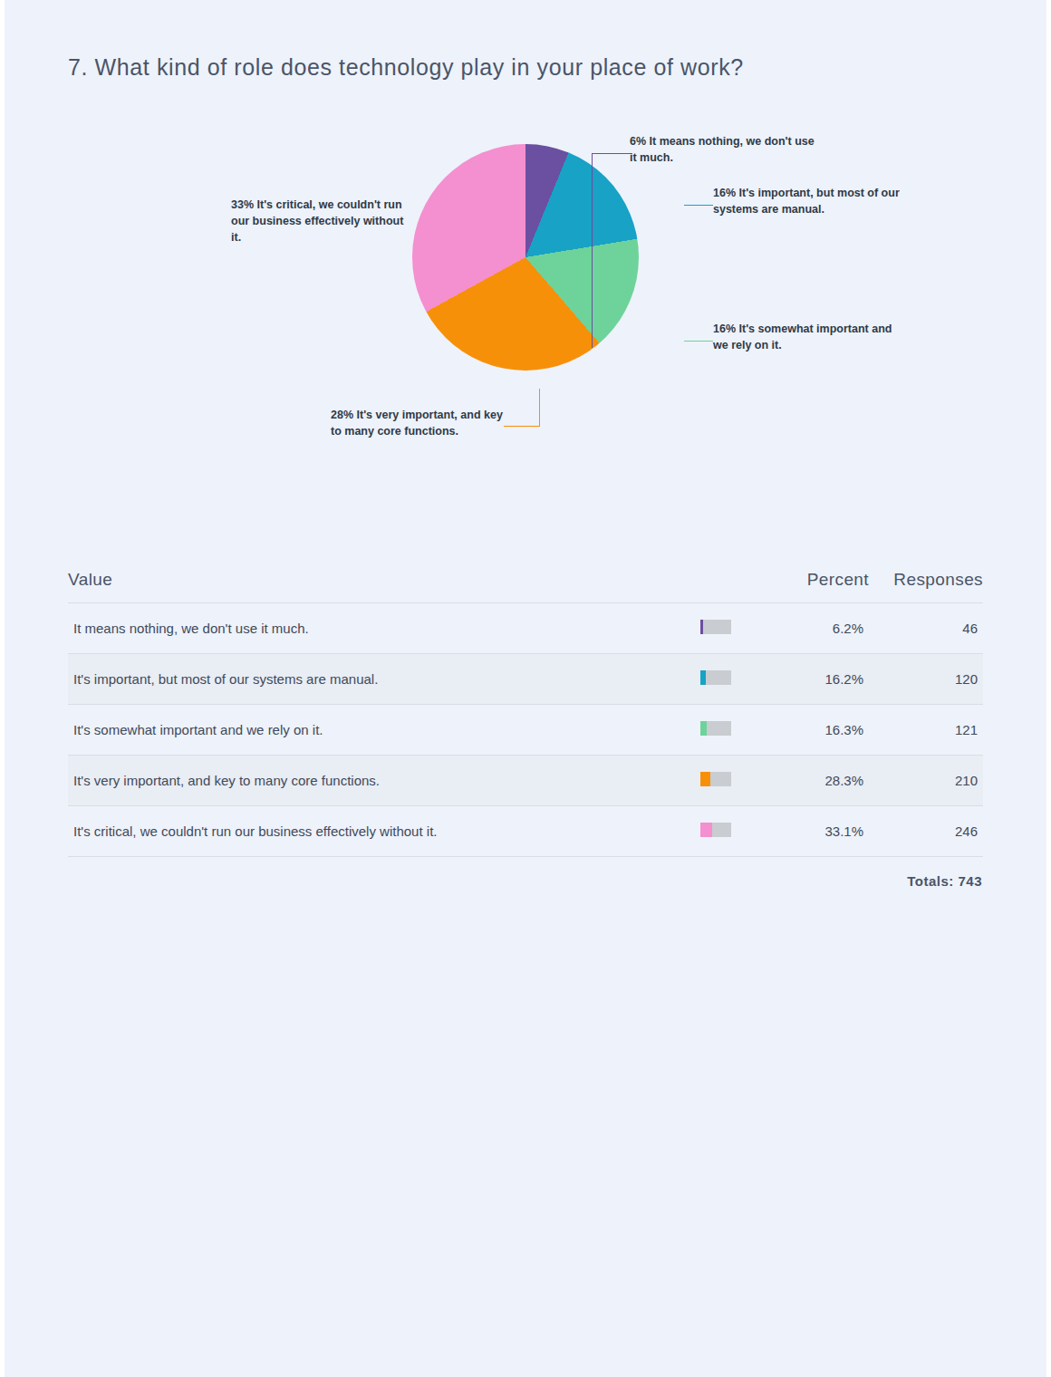7. What kind of role does technology play in your place of work?
6% It means nothing, we don't use
it much.
16% It's important, but most of our
systems are manual.
16% It's somewhat important and
we rely on it.
28% It's very important, and key
to many core functions.
33% It's critical, we couldn't run
our business effectively without
it.
| Value | | Percent | Responses |
| --- | --- | --- | --- |
| It means nothing, we don't use it much. | | 6.2% | 46 |
| It's important, but most of our systems are manual. | | 16.2% | 120 |
| It's somewhat important and we rely on it. | | 16.3% | 121 |
| It's very important, and key to many core functions. | | 28.3% | 210 |
| It's critical, we couldn't run our business effectively without it. | | 33.1% | 246 |
| Totals: 743 |